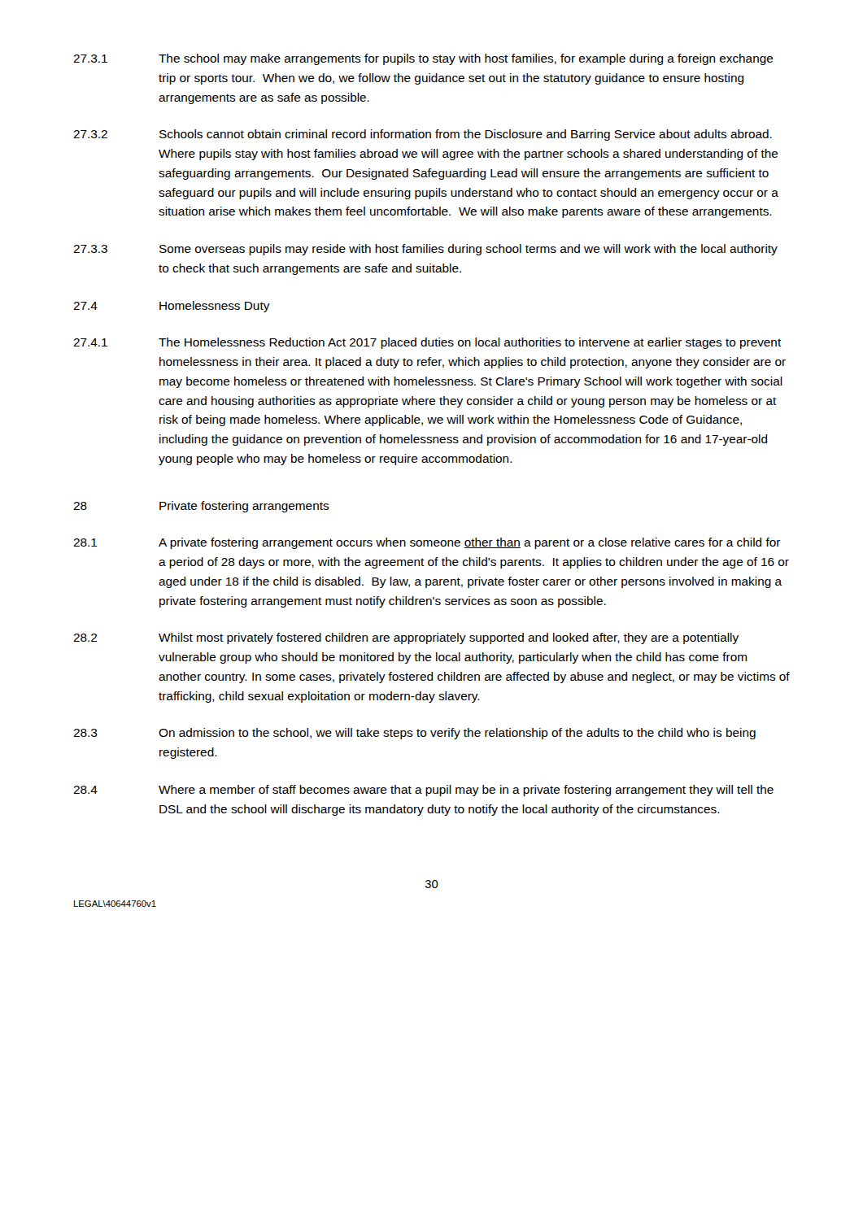27.3.1
The school may make arrangements for pupils to stay with host families, for example during a foreign exchange trip or sports tour. When we do, we follow the guidance set out in the statutory guidance to ensure hosting arrangements are as safe as possible.
27.3.2
Schools cannot obtain criminal record information from the Disclosure and Barring Service about adults abroad. Where pupils stay with host families abroad we will agree with the partner schools a shared understanding of the safeguarding arrangements. Our Designated Safeguarding Lead will ensure the arrangements are sufficient to safeguard our pupils and will include ensuring pupils understand who to contact should an emergency occur or a situation arise which makes them feel uncomfortable. We will also make parents aware of these arrangements.
27.3.3
Some overseas pupils may reside with host families during school terms and we will work with the local authority to check that such arrangements are safe and suitable.
27.4
Homelessness Duty
27.4.1
The Homelessness Reduction Act 2017 placed duties on local authorities to intervene at earlier stages to prevent homelessness in their area. It placed a duty to refer, which applies to child protection, anyone they consider are or may become homeless or threatened with homelessness. St Clare's Primary School will work together with social care and housing authorities as appropriate where they consider a child or young person may be homeless or at risk of being made homeless. Where applicable, we will work within the Homelessness Code of Guidance, including the guidance on prevention of homelessness and provision of accommodation for 16 and 17-year-old young people who may be homeless or require accommodation.
28
Private fostering arrangements
28.1
A private fostering arrangement occurs when someone other than a parent or a close relative cares for a child for a period of 28 days or more, with the agreement of the child's parents. It applies to children under the age of 16 or aged under 18 if the child is disabled. By law, a parent, private foster carer or other persons involved in making a private fostering arrangement must notify children's services as soon as possible.
28.2
Whilst most privately fostered children are appropriately supported and looked after, they are a potentially vulnerable group who should be monitored by the local authority, particularly when the child has come from another country. In some cases, privately fostered children are affected by abuse and neglect, or may be victims of trafficking, child sexual exploitation or modern-day slavery.
28.3
On admission to the school, we will take steps to verify the relationship of the adults to the child who is being registered.
28.4
Where a member of staff becomes aware that a pupil may be in a private fostering arrangement they will tell the DSL and the school will discharge its mandatory duty to notify the local authority of the circumstances.
30
LEGAL\40644760v1